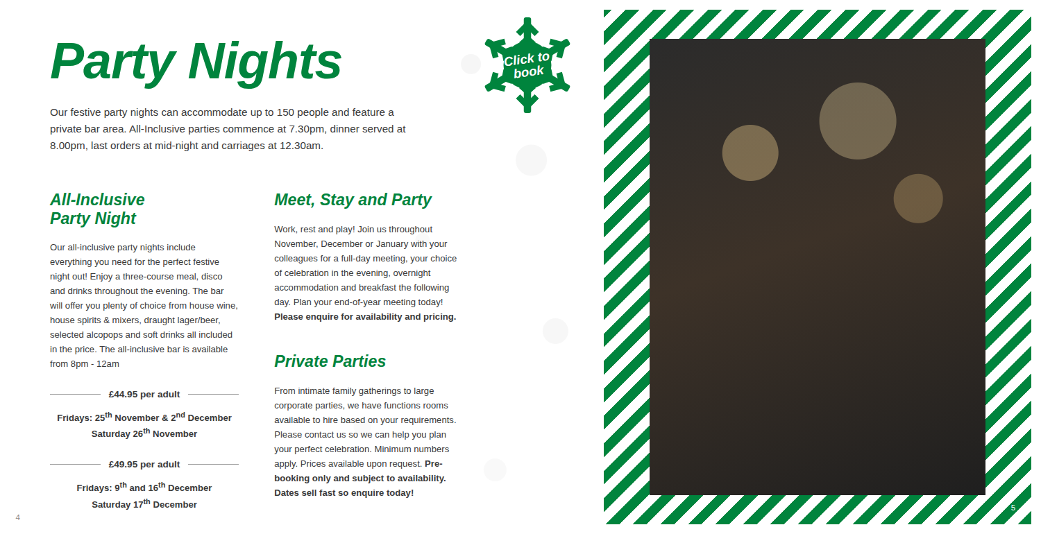Party Nights
Click to
book
Our festive party nights can accommodate up to 150 people and feature a private bar area. All-Inclusive parties commence at 7.30pm, dinner served at 8.00pm, last orders at mid-night and carriages at 12.30am.
All-Inclusive
Party Night
Our all-inclusive party nights include everything you need for the perfect festive night out! Enjoy a three-course meal, disco and drinks throughout the evening. The bar will offer you plenty of choice from house wine, house spirits & mixers, draught lager/beer, selected alcopops and soft drinks all included in the price. The all-inclusive bar is available from 8pm - 12am
£44.95 per adult
Fridays: 25th November & 2nd December
Saturday 26th November
£49.95 per adult
Fridays: 9th and 16th December
Saturday 17th December
Meet, Stay and Party
Work, rest and play! Join us throughout November, December or January with your colleagues for a full-day meeting, your choice of celebration in the evening, overnight accommodation and breakfast the following day. Plan your end-of-year meeting today! Please enquire for availability and pricing.
Private Parties
From intimate family gatherings to large corporate parties, we have functions rooms available to hire based on your requirements. Please contact us so we can help you plan your perfect celebration. Minimum numbers apply. Prices available upon request. Pre-booking only and subject to availability. Dates sell fast so enquire today!
4
5